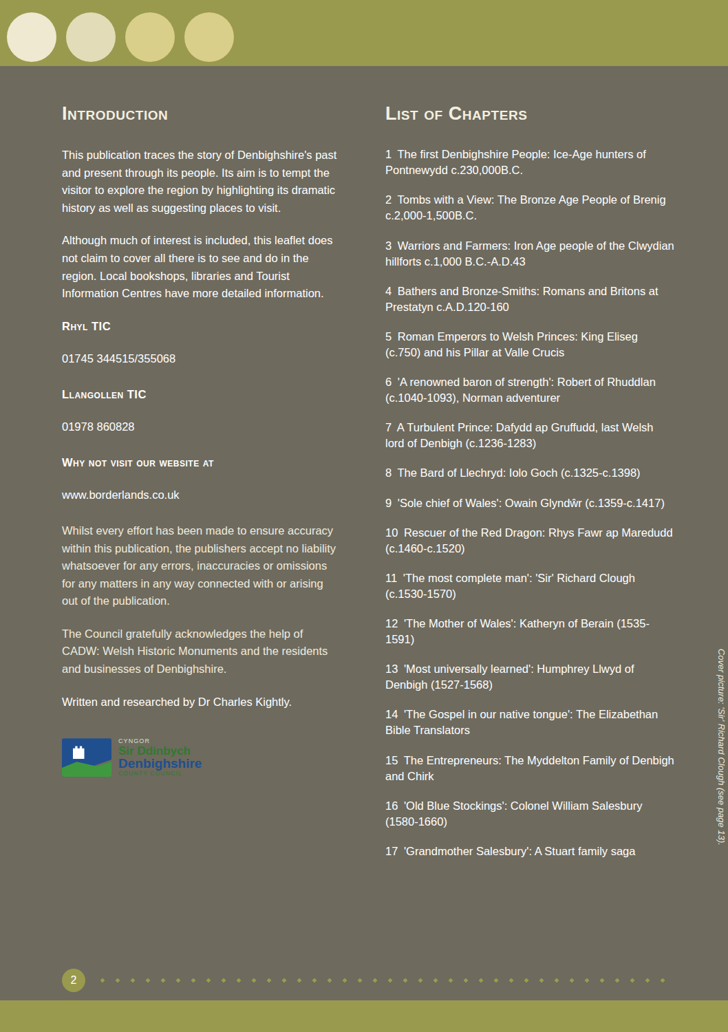Introduction
This publication traces the story of Denbighshire's past and present through its people. Its aim is to tempt the visitor to explore the region by highlighting its dramatic history as well as suggesting places to visit.
Although much of interest is included, this leaflet does not claim to cover all there is to see and do in the region. Local bookshops, libraries and Tourist Information Centres have more detailed information.
Rhyl TIC
01745 344515/355068
Llangollen TIC
01978 860828
Why not visit our website at
www.borderlands.co.uk
Whilst every effort has been made to ensure accuracy within this publication, the publishers accept no liability whatsoever for any errors, inaccuracies or omissions for any matters in any way connected with or arising out of the publication.
The Council gratefully acknowledges the help of CADW: Welsh Historic Monuments and the residents and businesses of Denbighshire.
Written and researched by Dr Charles Kightly.
CYNGOR Sir Ddinbych Denbighshire COUNTY COUNCIL
List of Chapters
1 The first Denbighshire People: Ice-Age hunters of Pontnewydd c.230,000B.C.
2 Tombs with a View: The Bronze Age People of Brenig c.2,000-1,500B.C.
3 Warriors and Farmers: Iron Age people of the Clwydian hillforts c.1,000 B.C.-A.D.43
4 Bathers and Bronze-Smiths: Romans and Britons at Prestatyn c.A.D.120-160
5 Roman Emperors to Welsh Princes: King Eliseg (c.750) and his Pillar at Valle Crucis
6 'A renowned baron of strength': Robert of Rhuddlan (c.1040-1093), Norman adventurer
7 A Turbulent Prince: Dafydd ap Gruffudd, last Welsh lord of Denbigh (c.1236-1283)
8 The Bard of Llechryd: Iolo Goch (c.1325-c.1398)
9 'Sole chief of Wales': Owain Glyndŵr (c.1359-c.1417)
10 Rescuer of the Red Dragon: Rhys Fawr ap Maredudd (c.1460-c.1520)
11 'The most complete man': 'Sir' Richard Clough (c.1530-1570)
12 'The Mother of Wales': Katheryn of Berain (1535-1591)
13 'Most universally learned': Humphrey Llwyd of Denbigh (1527-1568)
14 'The Gospel in our native tongue': The Elizabethan Bible Translators
15 The Entrepreneurs: The Myddelton Family of Denbigh and Chirk
16 'Old Blue Stockings': Colonel William Salesbury (1580-1660)
17 'Grandmother Salesbury': A Stuart family saga
Cover picture: 'Sir' Richard Clough (see page 13).
2